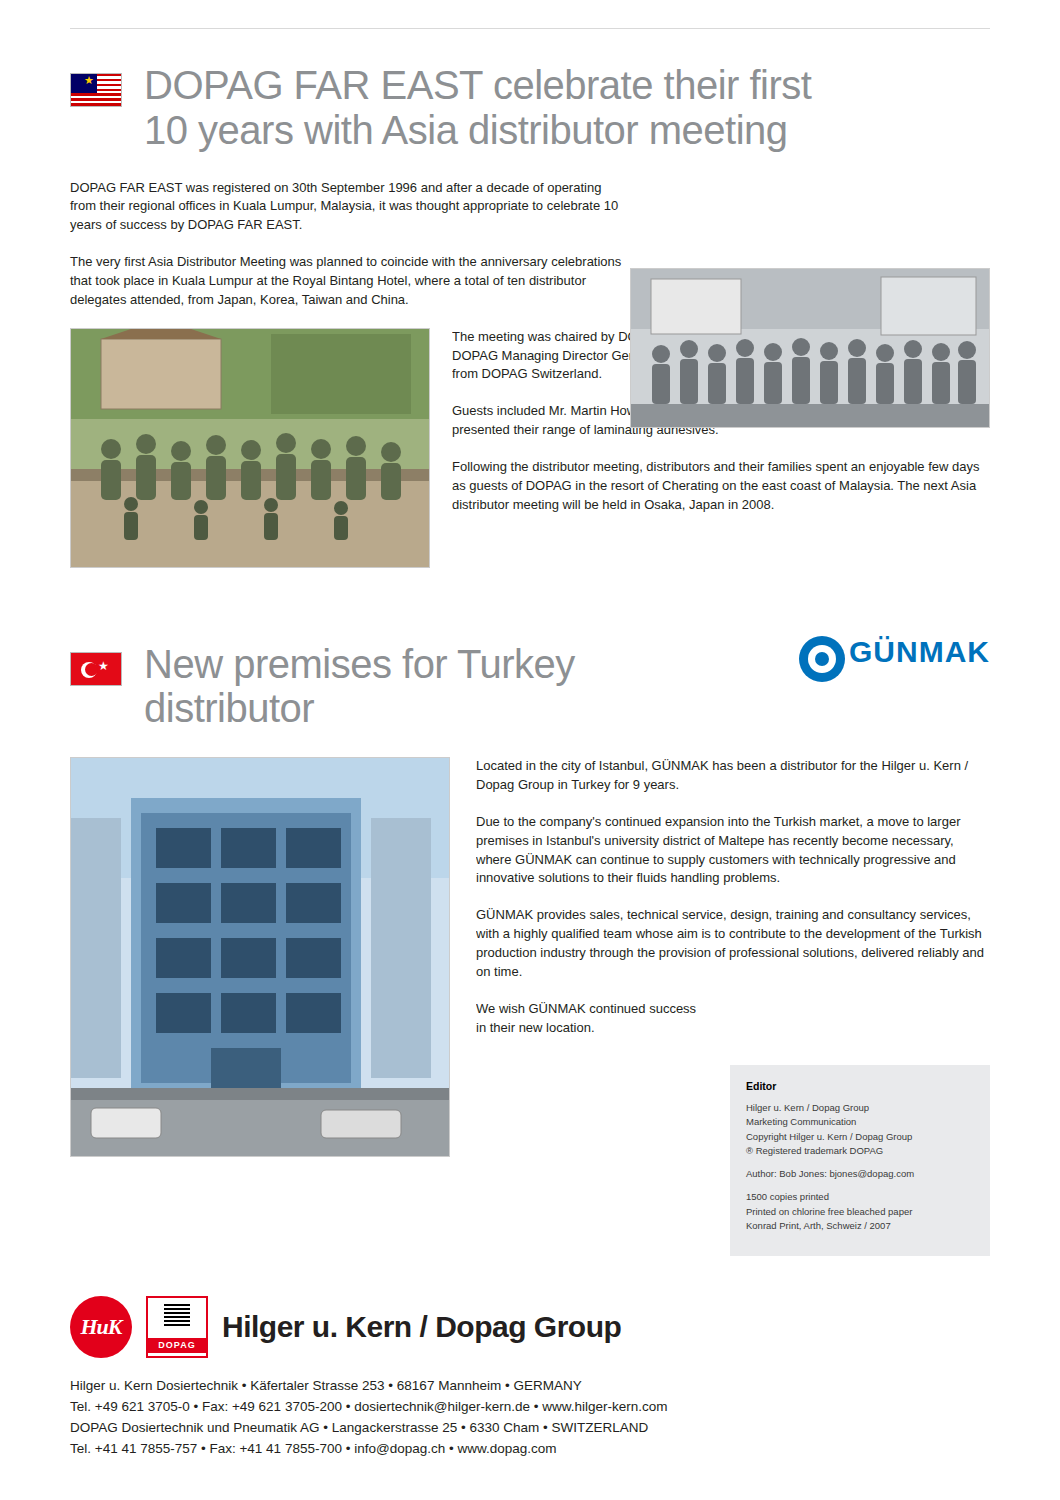DOPAG FAR EAST celebrate their first
10 years with Asia distributor meeting
DOPAG FAR EAST was registered on 30th September 1996 and after a decade of operating from their regional offices in Kuala Lumpur, Malaysia, it was thought appropriate to celebrate 10 years of success by DOPAG FAR EAST.
The very first Asia Distributor Meeting was planned to coincide with the anniversary celebrations that took place in Kuala Lumpur at the Royal Bintang Hotel, where a total of ten distributor delegates attended, from Japan, Korea, Taiwan and China.
The meeting was chaired by DOPAG FAR EAST Managing Director, Mel Taib, supported by DOPAG Managing Director Gerhard Witzig, along with Alois Tschopp and Heinz Gaisser also from DOPAG Switzerland.
Guests included Mr. Martin Howell-Jones and Mr. Richard Chanwai from SAC, who kindly presented their range of laminating adhesives.
Following the distributor meeting, distributors and their families spent an enjoyable few days as guests of DOPAG in the resort of Cherating on the east coast of Malaysia. The next Asia distributor meeting will be held in Osaka, Japan in 2008.
GÜNMAK
★
New premises for Turkey
distributor
Located in the city of Istanbul, GÜNMAK has been a distributor for the Hilger u. Kern / Dopag Group in Turkey for 9 years.
Due to the company's continued expansion into the Turkish market, a move to larger premises in Istanbul's university district of Maltepe has recently become necessary, where GÜNMAK can continue to supply customers with technically progressive and innovative solutions to their fluids handling problems.
GÜNMAK provides sales, technical service, design, training and consultancy services, with a highly qualified team whose aim is to contribute to the development of the Turkish production industry through the provision of professional solutions, delivered reliably and on time.
We wish GÜNMAK continued success
in their new location.
Editor
Hilger u. Kern / Dopag Group
Marketing Communication
Copyright Hilger u. Kern / Dopag Group
® Registered trademark DOPAG
Author: Bob Jones: bjones@dopag.com
1500 copies printed
Printed on chlorine free bleached paper
Konrad Print, Arth, Schweiz / 2007
HuK
DOPAG
Hilger u. Kern / Dopag Group
Hilger u. Kern Dosiertechnik • Käfertaler Strasse 253 • 68167 Mannheim • GERMANY
Tel. +49 621 3705-0 • Fax: +49 621 3705-200 • dosiertechnik@hilger-kern.de • www.hilger-kern.com
DOPAG Dosiertechnik und Pneumatik AG • Langackerstrasse 25 • 6330 Cham • SWITZERLAND
Tel. +41 41 7855-757 • Fax: +41 41 7855-700 • info@dopag.ch • www.dopag.com